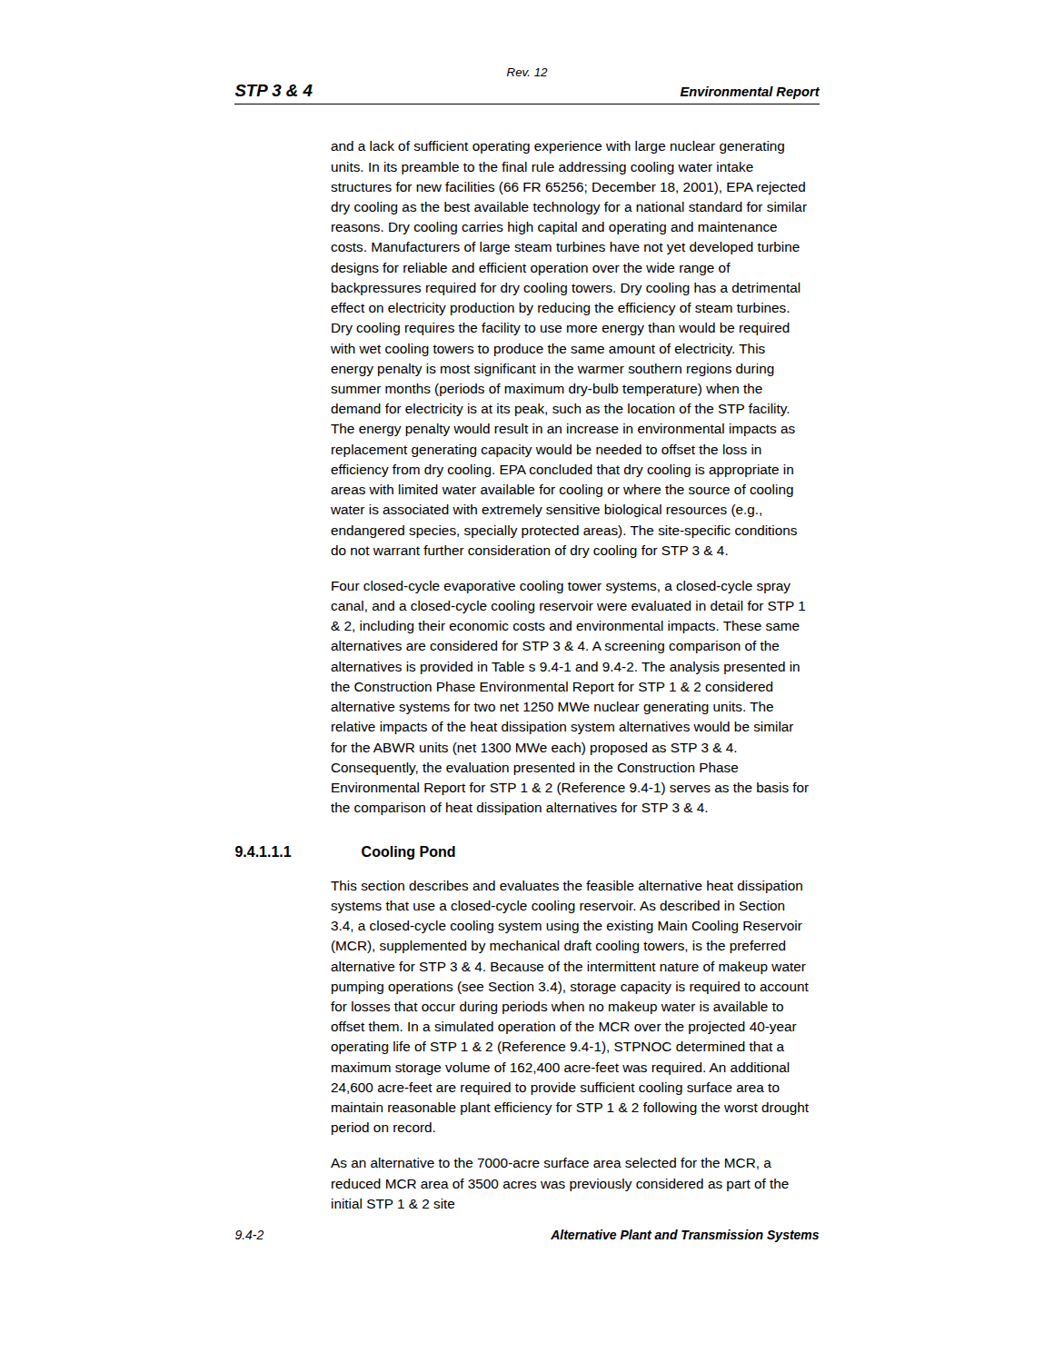Rev. 12
STP 3 & 4
Environmental Report
and a lack of sufficient operating experience with large nuclear generating units. In its preamble to the final rule addressing cooling water intake structures for new facilities (66 FR 65256; December 18, 2001), EPA rejected dry cooling as the best available technology for a national standard for similar reasons. Dry cooling carries high capital and operating and maintenance costs. Manufacturers of large steam turbines have not yet developed turbine designs for reliable and efficient operation over the wide range of backpressures required for dry cooling towers. Dry cooling has a detrimental effect on electricity production by reducing the efficiency of steam turbines. Dry cooling requires the facility to use more energy than would be required with wet cooling towers to produce the same amount of electricity. This energy penalty is most significant in the warmer southern regions during summer months (periods of maximum dry-bulb temperature) when the demand for electricity is at its peak, such as the location of the STP facility. The energy penalty would result in an increase in environmental impacts as replacement generating capacity would be needed to offset the loss in efficiency from dry cooling. EPA concluded that dry cooling is appropriate in areas with limited water available for cooling or where the source of cooling water is associated with extremely sensitive biological resources (e.g., endangered species, specially protected areas). The site-specific conditions do not warrant further consideration of dry cooling for STP 3 & 4.
Four closed-cycle evaporative cooling tower systems, a closed-cycle spray canal, and a closed-cycle cooling reservoir were evaluated in detail for STP 1 & 2, including their economic costs and environmental impacts. These same alternatives are considered for STP 3 & 4. A screening comparison of the alternatives is provided in Table s 9.4-1 and 9.4-2. The analysis presented in the Construction Phase Environmental Report for STP 1 & 2 considered alternative systems for two net 1250 MWe nuclear generating units. The relative impacts of the heat dissipation system alternatives would be similar for the ABWR units (net 1300 MWe each) proposed as STP 3 & 4. Consequently, the evaluation presented in the Construction Phase Environmental Report for STP 1 & 2 (Reference 9.4-1) serves as the basis for the comparison of heat dissipation alternatives for STP 3 & 4.
9.4.1.1.1 Cooling Pond
This section describes and evaluates the feasible alternative heat dissipation systems that use a closed-cycle cooling reservoir. As described in Section 3.4, a closed-cycle cooling system using the existing Main Cooling Reservoir (MCR), supplemented by mechanical draft cooling towers, is the preferred alternative for STP 3 & 4. Because of the intermittent nature of makeup water pumping operations (see Section 3.4), storage capacity is required to account for losses that occur during periods when no makeup water is available to offset them. In a simulated operation of the MCR over the projected 40-year operating life of STP 1 & 2 (Reference 9.4-1), STPNOC determined that a maximum storage volume of 162,400 acre-feet was required. An additional 24,600 acre-feet are required to provide sufficient cooling surface area to maintain reasonable plant efficiency for STP 1 & 2 following the worst drought period on record.
As an alternative to the 7000-acre surface area selected for the MCR, a reduced MCR area of 3500 acres was previously considered as part of the initial STP 1 & 2 site
9.4-2
Alternative Plant and Transmission Systems